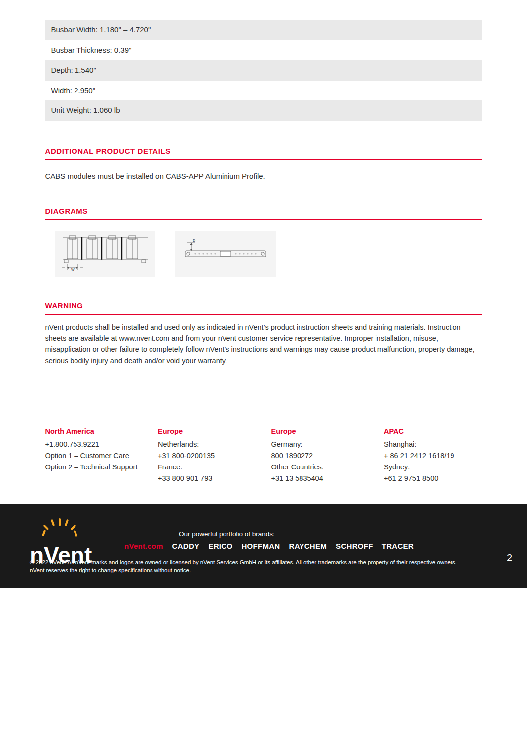| Busbar Width: 1.180" – 4.720" |
| Busbar Thickness: 0.39" |
| Depth: 1.540" |
| Width: 2.950" |
| Unit Weight: 1.060 lb |
Additional Product Details
CABS modules must be installed on CABS-APP Aluminium Profile.
Diagrams
W
D
Warning
nVent products shall be installed and used only as indicated in nVent's product instruction sheets and training materials. Instruction sheets are available at www.nvent.com and from your nVent customer service representative. Improper installation, misuse, misapplication or other failure to completely follow nVent's instructions and warnings may cause product malfunction, property damage, serious bodily injury and death and/or void your warranty.
North America +1.800.753.9221
Option 1 – Customer Care
Option 2 – Technical Support
Europe Netherlands:
+31 800-0200135
France:
+33 800 901 793
Europe Germany:
800 1890272
Other Countries:
+31 13 5835404
APAC Shanghai:
+ 86 21 2412 1618/19
Sydney:
+61 2 9751 8500
nVent
Our powerful portfolio of brands:
nVent.com CADDY ERICO HOFFMAN RAYCHEM SCHROFF TRACER
© 2022 nVent. All nVent marks and logos are owned or licensed by nVent Services GmbH or its affiliates. All other trademarks are the property of their respective owners.
nVent reserves the right to change specifications without notice.
2